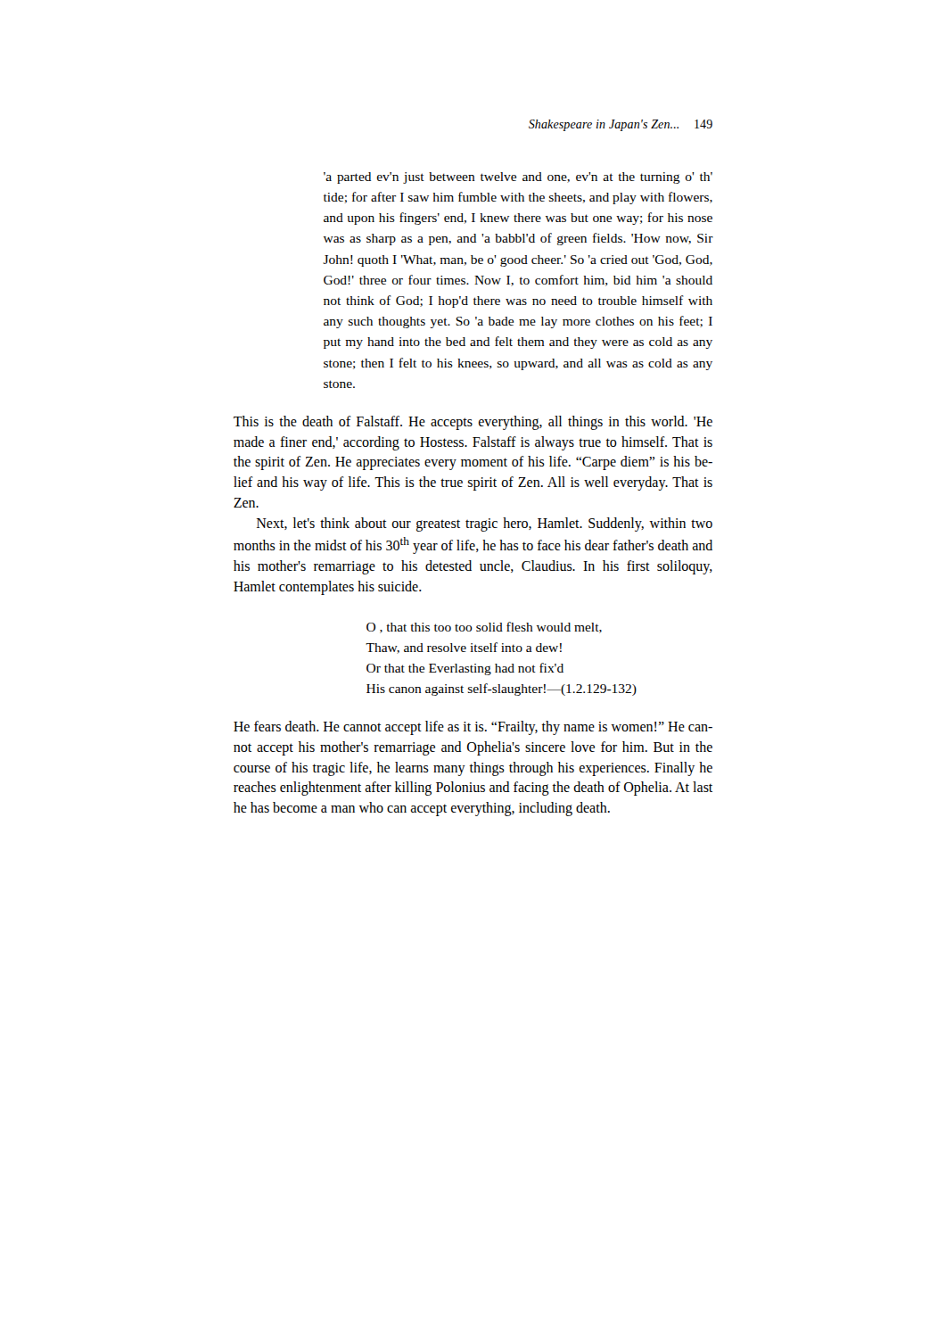Shakespeare in Japan's Zen... 149
'a parted ev'n just between twelve and one, ev'n at the turning o' th' tide; for after I saw him fumble with the sheets, and play with flowers, and upon his fingers' end, I knew there was but one way; for his nose was as sharp as a pen, and 'a babbl'd of green fields. 'How now, Sir John! quoth I 'What, man, be o' good cheer.' So 'a cried out 'God, God, God!' three or four times. Now I, to comfort him, bid him 'a should not think of God; I hop'd there was no need to trouble himself with any such thoughts yet. So 'a bade me lay more clothes on his feet; I put my hand into the bed and felt them and they were as cold as any stone; then I felt to his knees, so upward, and all was as cold as any stone.
This is the death of Falstaff. He accepts everything, all things in this world. 'He made a finer end,' according to Hostess. Falstaff is always true to himself. That is the spirit of Zen. He appreciates every moment of his life. “Carpe diem” is his belief and his way of life. This is the true spirit of Zen. All is well everyday. That is Zen.
Next, let's think about our greatest tragic hero, Hamlet. Suddenly, within two months in the midst of his 30th year of life, he has to face his dear father's death and his mother's remarriage to his detested uncle, Claudius. In his first soliloquy, Hamlet contemplates his suicide.
O , that this too too solid flesh would melt,
Thaw, and resolve itself into a dew!
Or that the Everlasting had not fix'd
His canon against self-slaughter!—(1.2.129-132)
He fears death. He cannot accept life as it is. “Frailty, thy name is women!” He cannot accept his mother's remarriage and Ophelia's sincere love for him. But in the course of his tragic life, he learns many things through his experiences. Finally he reaches enlightenment after killing Polonius and facing the death of Ophelia. At last he has become a man who can accept everything, including death.